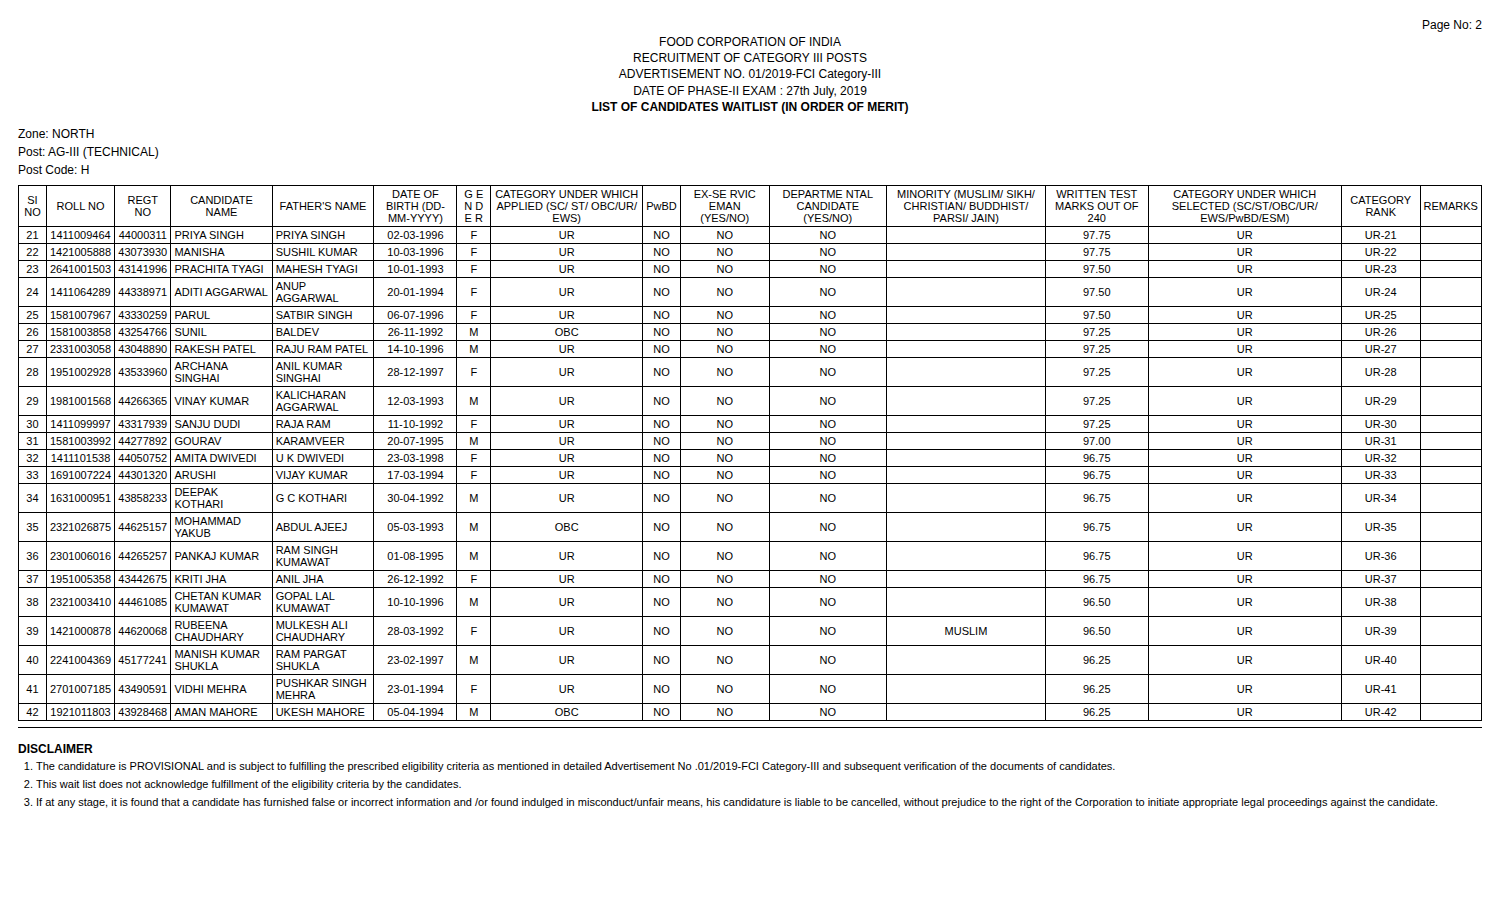Page No: 2
FOOD CORPORATION OF INDIA
RECRUITMENT OF CATEGORY III POSTS
ADVERTISEMENT NO. 01/2019-FCI Category-III
DATE OF PHASE-II EXAM : 27th July, 2019
LIST OF CANDIDATES WAITLIST (IN ORDER OF MERIT)
Zone: NORTH
Post: AG-III (TECHNICAL)
Post Code: H
| SI NO | ROLL NO | REGT NO | CANDIDATE NAME | FATHER'S NAME | DATE OF BIRTH (DD-MM-YYYY) | G E N D E R | CATEGORY UNDER WHICH APPLIED (SC/ ST/ OBC/UR/ EWS) | PwBD | EX-SE RVIC EMAN (YES/NO) | DEPARTME NTAL CANDIDATE (YES/NO) | MINORITY (MUSLIM/ SIKH/ CHRISTIAN/ BUDDHIST/ PARSI/ JAIN) | WRITTEN TEST MARKS OUT OF 240 | CATEGORY UNDER WHICH SELECTED (SC/ST/OBC/UR/ EWS/PwBD/ESM) | CATEGORY RANK | REMARKS |
| --- | --- | --- | --- | --- | --- | --- | --- | --- | --- | --- | --- | --- | --- | --- | --- |
| 21 | 1411009464 | 44000311 | PRIYA SINGH | PRIYA SINGH | 02-03-1996 | F | UR | NO | NO | NO | | 97.75 | UR | UR-21 | |
| 22 | 1421005888 | 43073930 | MANISHA | SUSHIL KUMAR | 10-03-1996 | F | UR | NO | NO | NO | | 97.75 | UR | UR-22 | |
| 23 | 2641001503 | 43141996 | PRACHITA TYAGI | MAHESH TYAGI | 10-01-1993 | F | UR | NO | NO | NO | | 97.50 | UR | UR-23 | |
| 24 | 1411064289 | 44338971 | ADITI AGGARWAL | ANUP AGGARWAL | 20-01-1994 | F | UR | NO | NO | NO | | 97.50 | UR | UR-24 | |
| 25 | 1581007967 | 43330259 | PARUL | SATBIR SINGH | 06-07-1996 | F | UR | NO | NO | NO | | 97.50 | UR | UR-25 | |
| 26 | 1581003858 | 43254766 | SUNIL | BALDEV | 26-11-1992 | M | OBC | NO | NO | NO | | 97.25 | UR | UR-26 | |
| 27 | 2331003058 | 43048890 | RAKESH PATEL | RAJU RAM PATEL | 14-10-1996 | M | UR | NO | NO | NO | | 97.25 | UR | UR-27 | |
| 28 | 1951002928 | 43533960 | ARCHANA SINGHAI | ANIL KUMAR SINGHAI | 28-12-1997 | F | UR | NO | NO | NO | | 97.25 | UR | UR-28 | |
| 29 | 1981001568 | 44266365 | VINAY KUMAR | KALICHARAN AGGARWAL | 12-03-1993 | M | UR | NO | NO | NO | | 97.25 | UR | UR-29 | |
| 30 | 1411099997 | 43317939 | SANJU DUDI | RAJA RAM | 11-10-1992 | F | UR | NO | NO | NO | | 97.25 | UR | UR-30 | |
| 31 | 1581003992 | 44277892 | GOURAV | KARAMVEER | 20-07-1995 | M | UR | NO | NO | NO | | 97.00 | UR | UR-31 | |
| 32 | 1411101538 | 44050752 | AMITA DWIVEDI | U K DWIVEDI | 23-03-1998 | F | UR | NO | NO | NO | | 96.75 | UR | UR-32 | |
| 33 | 1691007224 | 44301320 | ARUSHI | VIJAY KUMAR | 17-03-1994 | F | UR | NO | NO | NO | | 96.75 | UR | UR-33 | |
| 34 | 1631000951 | 43858233 | DEEPAK KOTHARI | G C KOTHARI | 30-04-1992 | M | UR | NO | NO | NO | | 96.75 | UR | UR-34 | |
| 35 | 2321026875 | 44625157 | MOHAMMAD YAKUB | ABDUL AJEEJ | 05-03-1993 | M | OBC | NO | NO | NO | | 96.75 | UR | UR-35 | |
| 36 | 2301006016 | 44265257 | PANKAJ KUMAR | RAM SINGH KUMAWAT | 01-08-1995 | M | UR | NO | NO | NO | | 96.75 | UR | UR-36 | |
| 37 | 1951005358 | 43442675 | KRITI JHA | ANIL JHA | 26-12-1992 | F | UR | NO | NO | NO | | 96.75 | UR | UR-37 | |
| 38 | 2321003410 | 44461085 | CHETAN KUMAR KUMAWAT | GOPAL LAL KUMAWAT | 10-10-1996 | M | UR | NO | NO | NO | | 96.50 | UR | UR-38 | |
| 39 | 1421000878 | 44620068 | RUBEENA CHAUDHARY | MULKESH ALI CHAUDHARY | 28-03-1992 | F | UR | NO | NO | NO | MUSLIM | 96.50 | UR | UR-39 | |
| 40 | 2241004369 | 45177241 | MANISH KUMAR SHUKLA | RAM PARGAT SHUKLA | 23-02-1997 | M | UR | NO | NO | NO | | 96.25 | UR | UR-40 | |
| 41 | 2701007185 | 43490591 | VIDHI MEHRA | PUSHKAR SINGH MEHRA | 23-01-1994 | F | UR | NO | NO | NO | | 96.25 | UR | UR-41 | |
| 42 | 1921011803 | 43928468 | AMAN MAHORE | UKESH MAHORE | 05-04-1994 | M | OBC | NO | NO | NO | | 96.25 | UR | UR-42 | |
DISCLAIMER
The candidature is PROVISIONAL and is subject to fulfilling the prescribed eligibility criteria as mentioned in detailed Advertisement No .01/2019-FCI Category-III and subsequent verification of the documents of candidates.
This wait list does not acknowledge fulfillment of the eligibility criteria by the candidates.
If at any stage, it is found that a candidate has furnished false or incorrect information and /or found indulged in misconduct/unfair means, his candidature is liable to be cancelled, without prejudice to the right of the Corporation to initiate appropriate legal proceedings against the candidate.